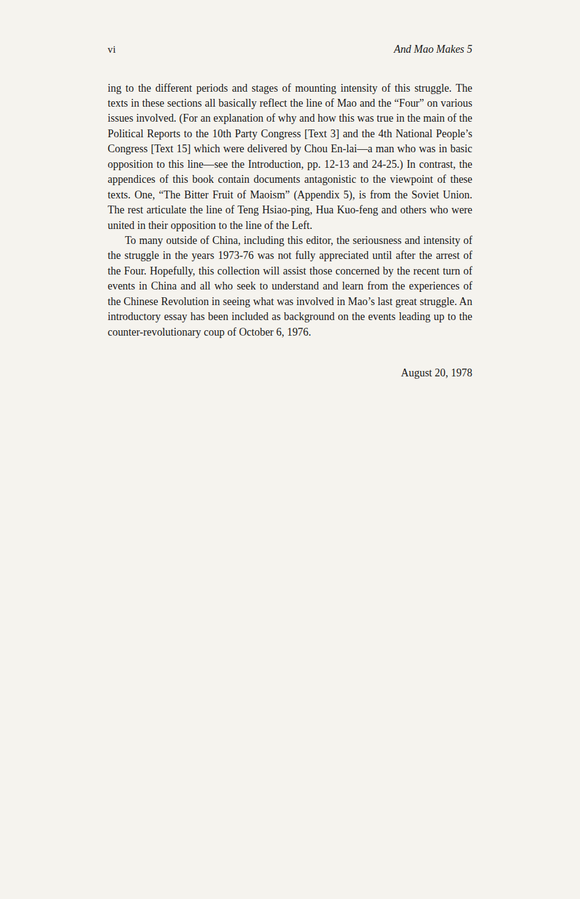vi And Mao Makes 5
ing to the different periods and stages of mounting intensity of this struggle. The texts in these sections all basically reflect the line of Mao and the “Four” on various issues involved. (For an explanation of why and how this was true in the main of the Political Reports to the 10th Party Congress [Text 3] and the 4th National People’s Congress [Text 15] which were delivered by Chou En-lai—a man who was in basic opposition to this line—see the Introduction, pp. 12-13 and 24-25.) In contrast, the appendices of this book contain documents antagonistic to the viewpoint of these texts. One, “The Bitter Fruit of Maoism” (Appendix 5), is from the Soviet Union. The rest articulate the line of Teng Hsiao-ping, Hua Kuo-feng and others who were united in their opposition to the line of the Left.
To many outside of China, including this editor, the seriousness and intensity of the struggle in the years 1973-76 was not fully appreciated until after the arrest of the Four. Hopefully, this collection will assist those concerned by the recent turn of events in China and all who seek to understand and learn from the experiences of the Chinese Revolution in seeing what was involved in Mao’s last great struggle. An introductory essay has been included as background on the events leading up to the counter-revolutionary coup of October 6, 1976.
August 20, 1978